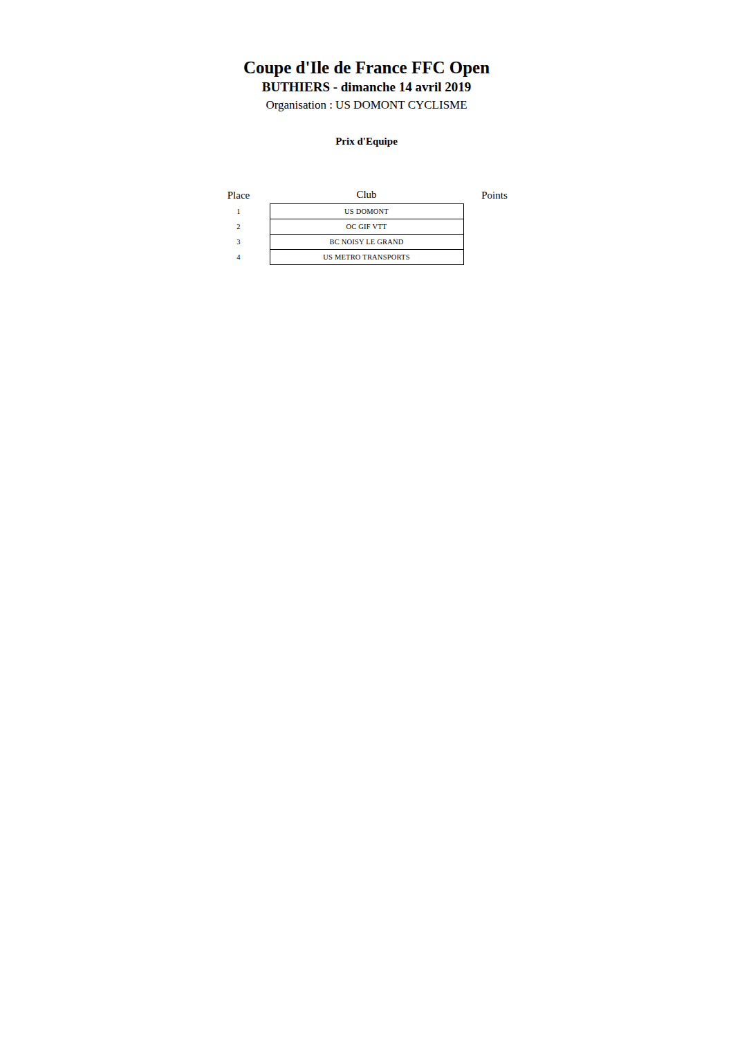Coupe d'Ile de France FFC Open
BUTHIERS - dimanche 14 avril 2019
Organisation : US DOMONT CYCLISME
Prix d'Equipe
| Place | Club | Points |
| --- | --- | --- |
| 1 | US DOMONT | |
| 2 | OC GIF VTT | |
| 3 | BC NOISY LE GRAND | |
| 4 | US METRO TRANSPORTS | |